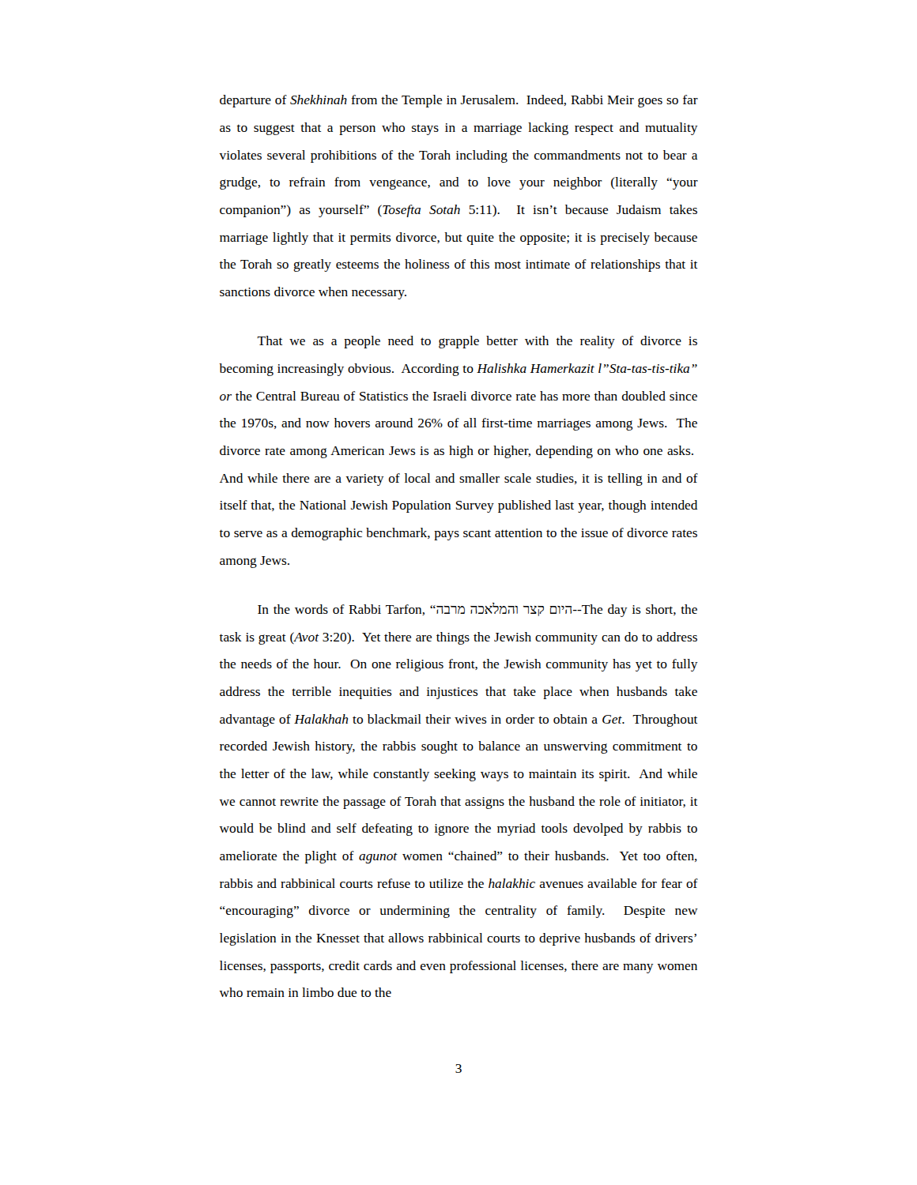departure of Shekhinah from the Temple in Jerusalem. Indeed, Rabbi Meir goes so far as to suggest that a person who stays in a marriage lacking respect and mutuality violates several prohibitions of the Torah including the commandments not to bear a grudge, to refrain from vengeance, and to love your neighbor (literally “your companion”) as yourself” (Tosefta Sotah 5:11). It isn’t because Judaism takes marriage lightly that it permits divorce, but quite the opposite; it is precisely because the Torah so greatly esteems the holiness of this most intimate of relationships that it sanctions divorce when necessary.
That we as a people need to grapple better with the reality of divorce is becoming increasingly obvious. According to Halishka Hamerkazit l”Sta-tas-tis-tika” or the Central Bureau of Statistics the Israeli divorce rate has more than doubled since the 1970s, and now hovers around 26% of all first-time marriages among Jews. The divorce rate among American Jews is as high or higher, depending on who one asks. And while there are a variety of local and smaller scale studies, it is telling in and of itself that, the National Jewish Population Survey published last year, though intended to serve as a demographic benchmark, pays scant attention to the issue of divorce rates among Jews.
In the words of Rabbi Tarfon, “היום קצר והמלאכה מרבה--The day is short, the task is great (Avot 3:20). Yet there are things the Jewish community can do to address the needs of the hour. On one religious front, the Jewish community has yet to fully address the terrible inequities and injustices that take place when husbands take advantage of Halakhah to blackmail their wives in order to obtain a Get. Throughout recorded Jewish history, the rabbis sought to balance an unswerving commitment to the letter of the law, while constantly seeking ways to maintain its spirit. And while we cannot rewrite the passage of Torah that assigns the husband the role of initiator, it would be blind and self defeating to ignore the myriad tools devolped by rabbis to ameliorate the plight of agunot women “chained” to their husbands. Yet too often, rabbis and rabbinical courts refuse to utilize the halakhic avenues available for fear of “encouraging” divorce or undermining the centrality of family. Despite new legislation in the Knesset that allows rabbinical courts to deprive husbands of drivers’ licenses, passports, credit cards and even professional licenses, there are many women who remain in limbo due to the
3